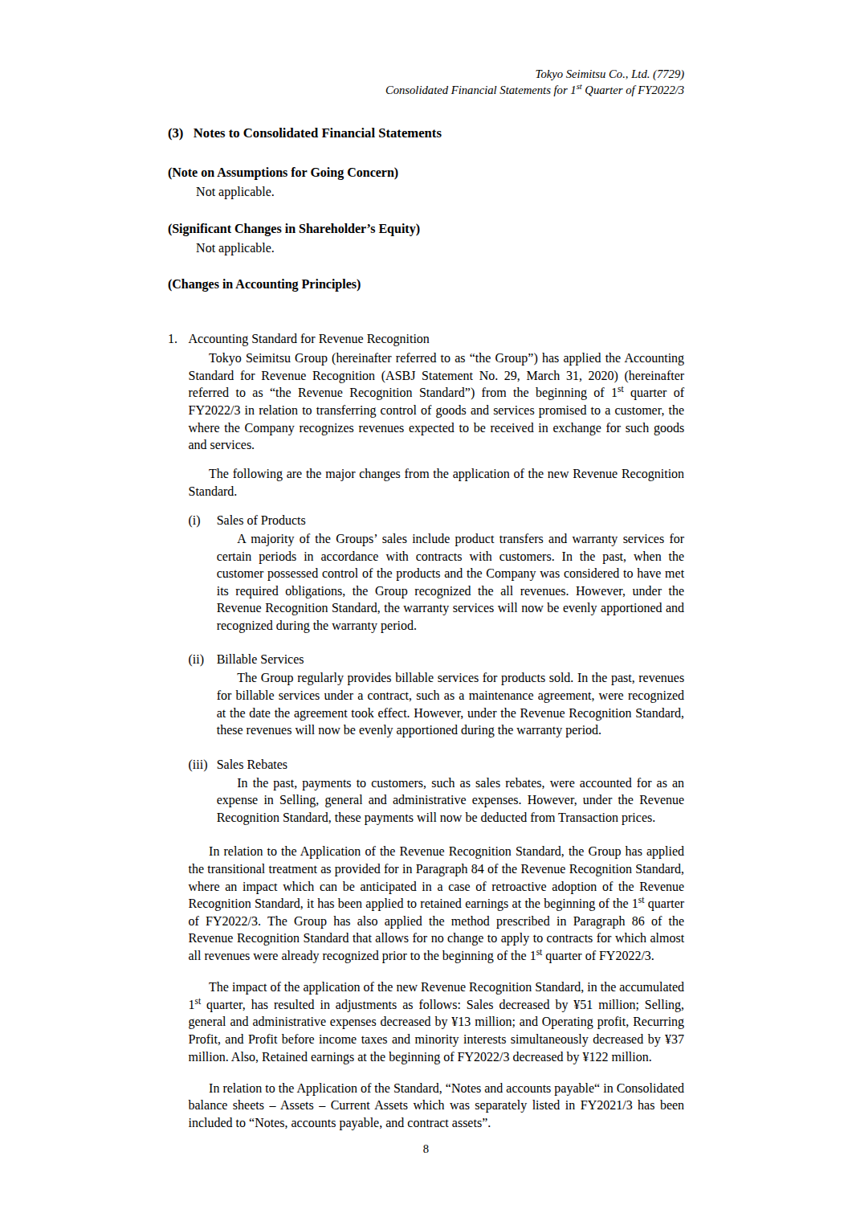Tokyo Seimitsu Co., Ltd. (7729)
Consolidated Financial Statements for 1st Quarter of FY2022/3
(3) Notes to Consolidated Financial Statements
(Note on Assumptions for Going Concern)
Not applicable.
(Significant Changes in Shareholder’s Equity)
Not applicable.
(Changes in Accounting Principles)
1.
Accounting Standard for Revenue Recognition
Tokyo Seimitsu Group (hereinafter referred to as “the Group”) has applied the Accounting Standard for Revenue Recognition (ASBJ Statement No. 29, March 31, 2020) (hereinafter referred to as “the Revenue Recognition Standard”) from the beginning of 1st quarter of FY2022/3 in relation to transferring control of goods and services promised to a customer, the where the Company recognizes revenues expected to be received in exchange for such goods and services.
The following are the major changes from the application of the new Revenue Recognition Standard.
(i)
Sales of Products
A majority of the Groups’ sales include product transfers and warranty services for certain periods in accordance with contracts with customers. In the past, when the customer possessed control of the products and the Company was considered to have met its required obligations, the Group recognized the all revenues. However, under the Revenue Recognition Standard, the warranty services will now be evenly apportioned and recognized during the warranty period.
(ii)
Billable Services
The Group regularly provides billable services for products sold. In the past, revenues for billable services under a contract, such as a maintenance agreement, were recognized at the date the agreement took effect. However, under the Revenue Recognition Standard, these revenues will now be evenly apportioned during the warranty period.
(iii)
Sales Rebates
In the past, payments to customers, such as sales rebates, were accounted for as an expense in Selling, general and administrative expenses. However, under the Revenue Recognition Standard, these payments will now be deducted from Transaction prices.
In relation to the Application of the Revenue Recognition Standard, the Group has applied the transitional treatment as provided for in Paragraph 84 of the Revenue Recognition Standard, where an impact which can be anticipated in a case of retroactive adoption of the Revenue Recognition Standard, it has been applied to retained earnings at the beginning of the 1st quarter of FY2022/3. The Group has also applied the method prescribed in Paragraph 86 of the Revenue Recognition Standard that allows for no change to apply to contracts for which almost all revenues were already recognized prior to the beginning of the 1st quarter of FY2022/3.
The impact of the application of the new Revenue Recognition Standard, in the accumulated 1st quarter, has resulted in adjustments as follows: Sales decreased by ¥51 million; Selling, general and administrative expenses decreased by ¥13 million; and Operating profit, Recurring Profit, and Profit before income taxes and minority interests simultaneously decreased by ¥37 million. Also, Retained earnings at the beginning of FY2022/3 decreased by ¥122 million.
In relation to the Application of the Standard, “Notes and accounts payable“ in Consolidated balance sheets – Assets – Current Assets which was separately listed in FY2021/3 has been included to “Notes, accounts payable, and contract assets”.
8